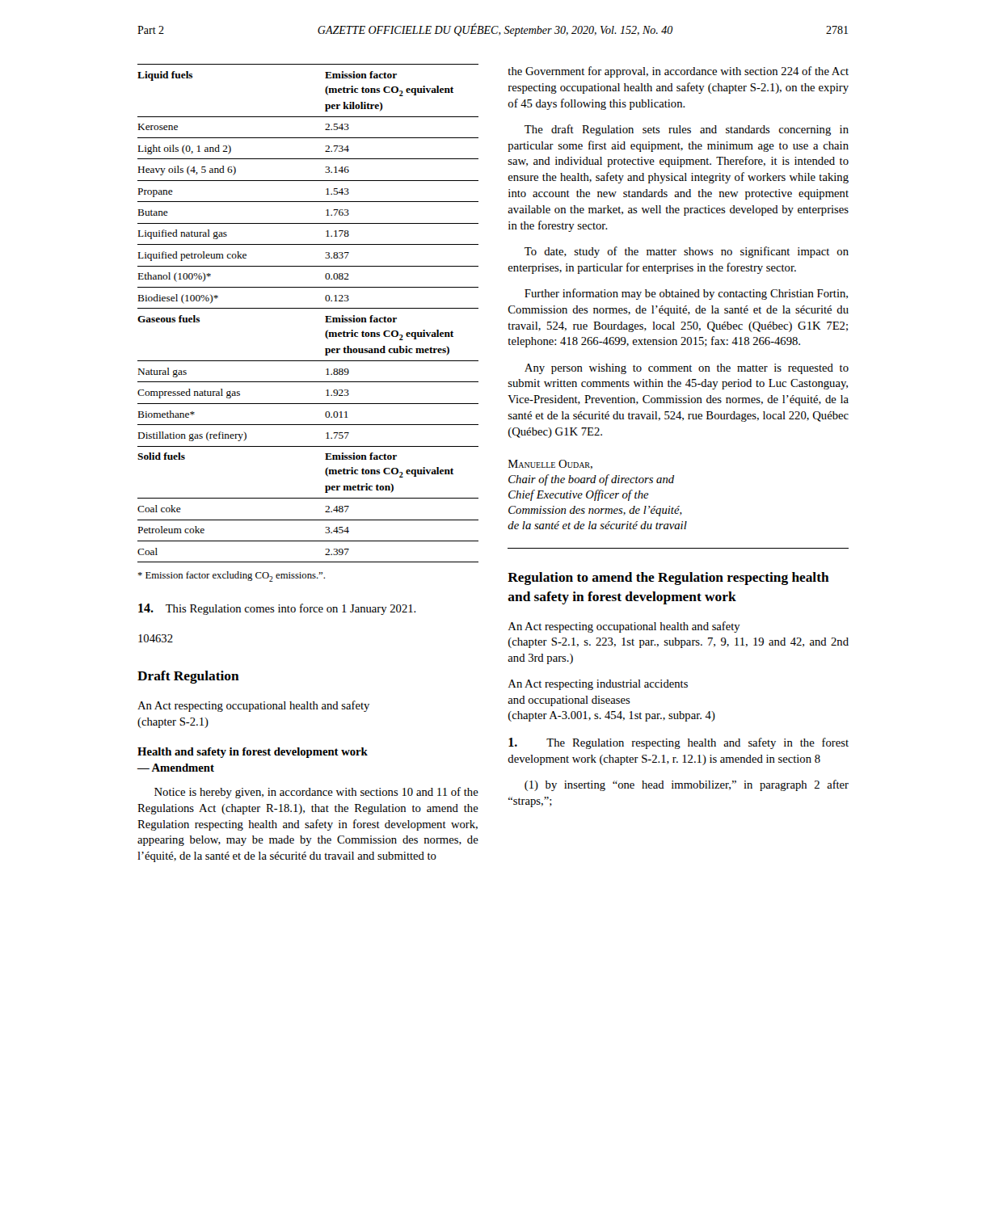Part 2
GAZETTE OFFICIELLE DU QUÉBEC, September 30, 2020, Vol. 152, No. 40
2781
| Liquid fuels | Emission factor (metric tons CO 2 equivalent per kilolitre) |
| --- | --- |
| Kerosene | 2.543 |
| Light oils (0, 1 and 2) | 2.734 |
| Heavy oils (4, 5 and 6) | 3.146 |
| Propane | 1.543 |
| Butane | 1.763 |
| Liquified natural gas | 1.178 |
| Liquified petroleum coke | 3.837 |
| Ethanol (100%)* | 0.082 |
| Biodiesel (100%)* | 0.123 |
| Gaseous fuels | Emission factor (metric tons CO 2 equivalent per thousand cubic metres) |
| Natural gas | 1.889 |
| Compressed natural gas | 1.923 |
| Biomethane* | 0.011 |
| Distillation gas (refinery) | 1.757 |
| Solid fuels | Emission factor (metric tons CO 2 equivalent per metric ton) |
| Coal coke | 2.487 |
| Petroleum coke | 3.454 |
| Coal | 2.397 |
* Emission factor excluding CO2 emissions.”.
14. This Regulation comes into force on 1 January 2021.
104632
Draft Regulation
An Act respecting occupational health and safety
(chapter S-2.1)
Health and safety in forest development work
— Amendment
Notice is hereby given, in accordance with sections 10 and 11 of the Regulations Act (chapter R-18.1), that the Regulation to amend the Regulation respecting health and safety in forest development work, appearing below, may be made by the Commission des normes, de l’équité, de la santé et de la sécurité du travail and submitted to
the Government for approval, in accordance with section 224 of the Act respecting occupational health and safety (chapter S-2.1), on the expiry of 45 days following this publication.
The draft Regulation sets rules and standards concerning in particular some first aid equipment, the minimum age to use a chain saw, and individual protective equipment. Therefore, it is intended to ensure the health, safety and physical integrity of workers while taking into account the new standards and the new protective equipment available on the market, as well the practices developed by enterprises in the forestry sector.
To date, study of the matter shows no significant impact on enterprises, in particular for enterprises in the forestry sector.
Further information may be obtained by contacting Christian Fortin, Commission des normes, de l’équité, de la santé et de la sécurité du travail, 524, rue Bourdages, local 250, Québec (Québec) G1K 7E2; telephone: 418 266-4699, extension 2015; fax: 418 266-4698.
Any person wishing to comment on the matter is requested to submit written comments within the 45-day period to Luc Castonguay, Vice-President, Prevention, Commission des normes, de l’équité, de la santé et de la sécurité du travail, 524, rue Bourdages, local 220, Québec (Québec) G1K 7E2.
Manuelle Oudar,
Chair of the board of directors and
Chief Executive Officer of the
Commission des normes, de l’équité,
de la santé et de la sécurité du travail
Regulation to amend the Regulation respecting health and safety in forest development work
An Act respecting occupational health and safety
(chapter S-2.1, s. 223, 1st par., subpars. 7, 9, 11, 19 and 42, and 2nd and 3rd pars.)
An Act respecting industrial accidents
and occupational diseases
(chapter A-3.001, s. 454, 1st par., subpar. 4)
1. The Regulation respecting health and safety in the forest development work (chapter S-2.1, r. 12.1) is amended in section 8
(1) by inserting “one head immobilizer,” in paragraph 2 after “straps,”;